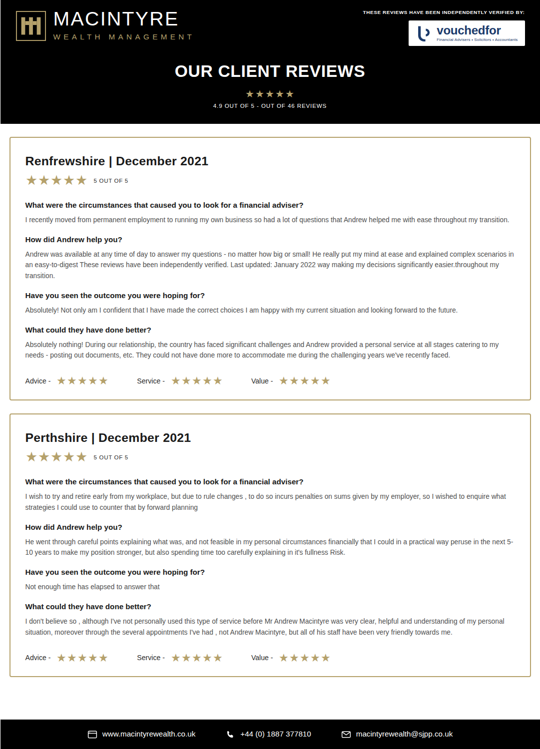MACINTYRE
WEALTH MANAGEMENT
These reviews have been independently verified by:
vouchedfor
Financial Advisers • Solicitors • Accountants
OUR CLIENT REVIEWS
★★★★★
4.9 out of 5 - out of 46 reviews
Renfrewshire | December 2021
★★★★★ 5 out of 5
What were the circumstances that caused you to look for a financial adviser?
I recently moved from permanent employment to running my own business so had a lot of questions that Andrew helped me with ease throughout my transition.
How did Andrew help you?
Andrew was available at any time of day to answer my questions - no matter how big or small! He really put my mind at ease and explained complex scenarios in an easy-to-digest These reviews have been independently verified. Last updated: January 2022 way making my decisions significantly easier.throughout my transition.
Have you seen the outcome you were hoping for?
Absolutely! Not only am I confident that I have made the correct choices I am happy with my current situation and looking forward to the future.
What could they have done better?
Absolutely nothing! During our relationship, the country has faced significant challenges and Andrew provided a personal service at all stages catering to my needs - posting out documents, etc. They could not have done more to accommodate me during the challenging years we've recently faced.
Advice - ★★★★★
Service - ★★★★★
Value - ★★★★★
Perthshire | December 2021
★★★★★ 5 out of 5
What were the circumstances that caused you to look for a financial adviser?
I wish to try and retire early from my workplace, but due to rule changes , to do so incurs penalties on sums given by my employer, so I wished to enquire what strategies I could use to counter that by forward planning
How did Andrew help you?
He went through careful points explaining what was, and not feasible in my personal circumstances financially that I could in a practical way peruse in the next 5-10 years to make my position stronger, but also spending time too carefully explaining in it's fullness Risk.
Have you seen the outcome you were hoping for?
Not enough time has elapsed to answer that
What could they have done better?
I don't believe so , although I've not personally used this type of service before Mr Andrew Macintyre was very clear, helpful and understanding of my personal situation, moreover through the several appointments I've had , not Andrew Macintyre, but all of his staff have been very friendly towards me.
Advice - ★★★★★
Service - ★★★★★
Value - ★★★★★
www.macintyrewealth.co.uk
+44 (0) 1887 377810
macintyrewealth@sjpp.co.uk